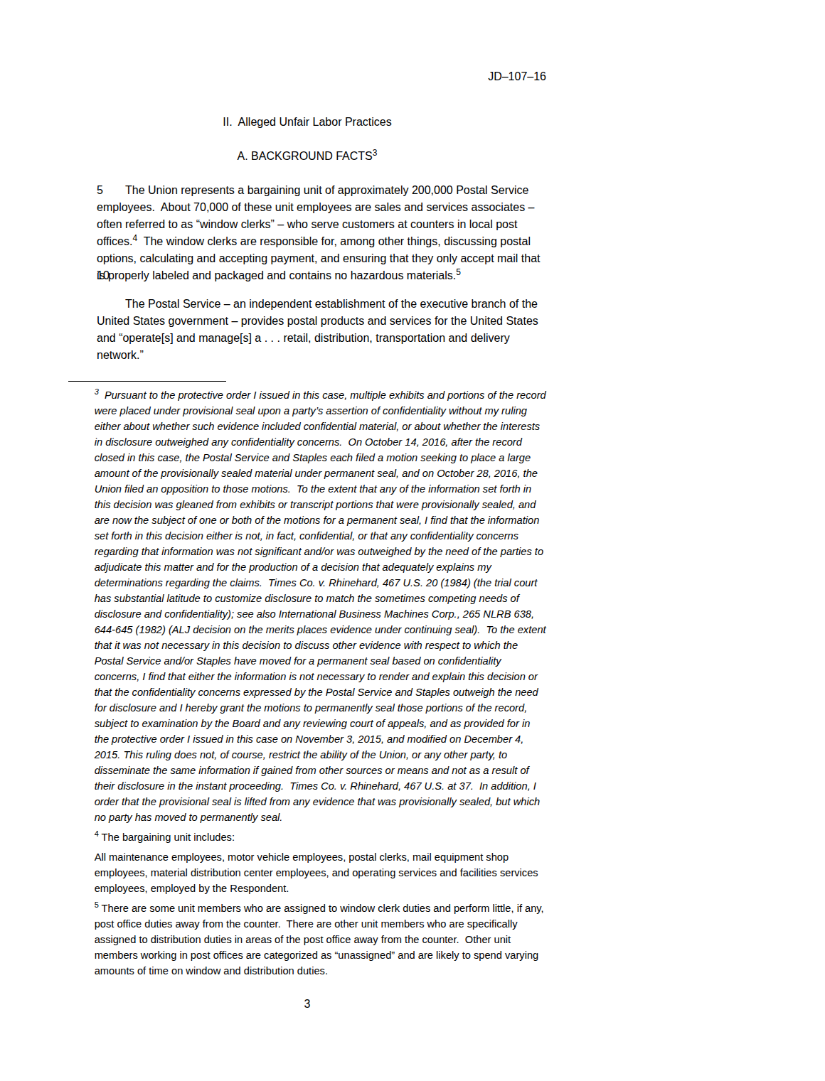JD–107–16
II. Alleged Unfair Labor Practices
A. BACKGROUND FACTS3
5 The Union represents a bargaining unit of approximately 200,000 Postal Service employees. About 70,000 of these unit employees are sales and services associates – often referred to as “window clerks” – who serve customers at counters in local post offices.4 The window clerks are responsible for, among other things, discussing postal options, calculating and accepting payment, and ensuring that they only accept mail that is properly labeled and 10packaged and contains no hazardous materials.5
The Postal Service – an independent establishment of the executive branch of the United States government – provides postal products and services for the United States and “operate[s] and manage[s] a . . . retail, distribution, transportation and delivery network.”
3 Pursuant to the protective order I issued in this case, multiple exhibits and portions of the record were placed under provisional seal upon a party’s assertion of confidentiality without my ruling either about whether such evidence included confidential material, or about whether the interests in disclosure outweighed any confidentiality concerns. On October 14, 2016, after the record closed in this case, the Postal Service and Staples each filed a motion seeking to place a large amount of the provisionally sealed material under permanent seal, and on October 28, 2016, the Union filed an opposition to those motions. To the extent that any of the information set forth in this decision was gleaned from exhibits or transcript portions that were provisionally sealed, and are now the subject of one or both of the motions for a permanent seal, I find that the information set forth in this decision either is not, in fact, confidential, or that any confidentiality concerns regarding that information was not significant and/or was outweighed by the need of the parties to adjudicate this matter and for the production of a decision that adequately explains my determinations regarding the claims. Times Co. v. Rhinehard, 467 U.S. 20 (1984) (the trial court has substantial latitude to customize disclosure to match the sometimes competing needs of disclosure and confidentiality); see also International Business Machines Corp., 265 NLRB 638, 644-645 (1982) (ALJ decision on the merits places evidence under continuing seal). To the extent that it was not necessary in this decision to discuss other evidence with respect to which the Postal Service and/or Staples have moved for a permanent seal based on confidentiality concerns, I find that either the information is not necessary to render and explain this decision or that the confidentiality concerns expressed by the Postal Service and Staples outweigh the need for disclosure and I hereby grant the motions to permanently seal those portions of the record, subject to examination by the Board and any reviewing court of appeals, and as provided for in the protective order I issued in this case on November 3, 2015, and modified on December 4, 2015. This ruling does not, of course, restrict the ability of the Union, or any other party, to disseminate the same information if gained from other sources or means and not as a result of their disclosure in the instant proceeding. Times Co. v. Rhinehard, 467 U.S. at 37. In addition, I order that the provisional seal is lifted from any evidence that was provisionally sealed, but which no party has moved to permanently seal.
4 The bargaining unit includes:
All maintenance employees, motor vehicle employees, postal clerks, mail equipment shop employees, material distribution center employees, and operating services and facilities services employees, employed by the Respondent.
5 There are some unit members who are assigned to window clerk duties and perform little, if any, post office duties away from the counter. There are other unit members who are specifically assigned to distribution duties in areas of the post office away from the counter. Other unit members working in post offices are categorized as “unassigned” and are likely to spend varying amounts of time on window and distribution duties.
3